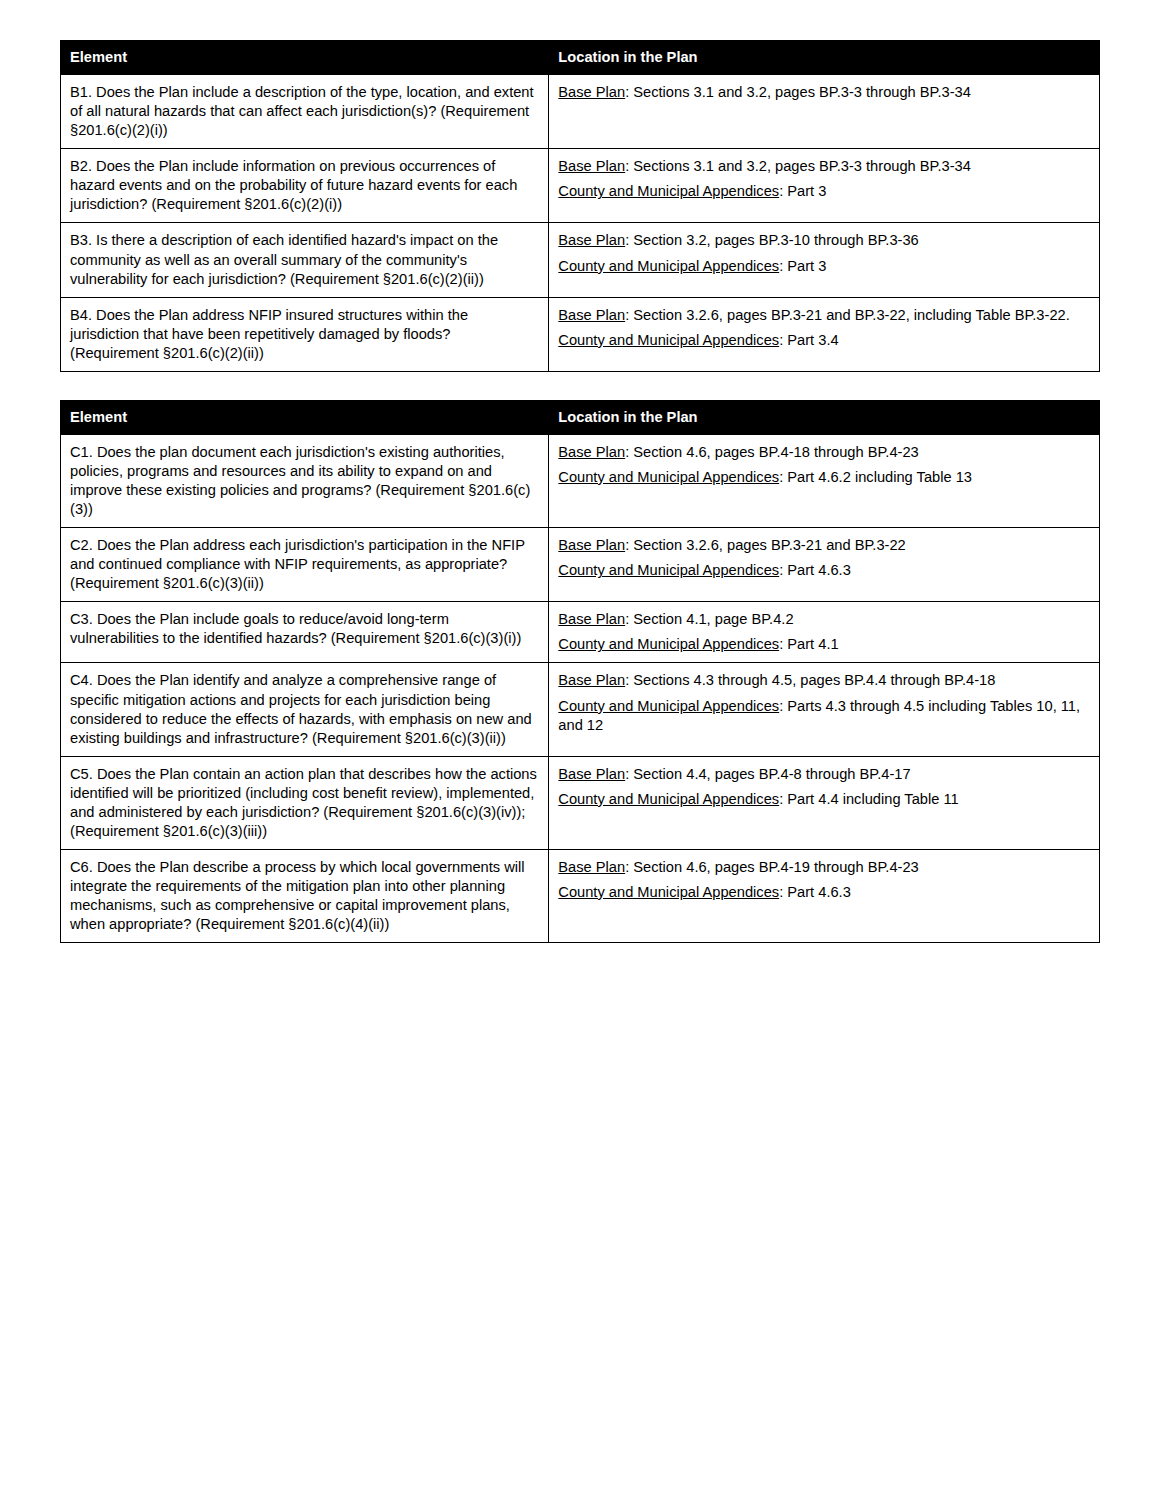| Element | Location in the Plan |
| --- | --- |
| B1. Does the Plan include a description of the type, location, and extent of all natural hazards that can affect each jurisdiction(s)? (Requirement §201.6(c)(2)(i)) | Base Plan : Sections 3.1 and 3.2, pages BP.3-3 through BP.3-34 |
| B2. Does the Plan include information on previous occurrences of hazard events and on the probability of future hazard events for each jurisdiction? (Requirement §201.6(c)(2)(i)) | Base Plan : Sections 3.1 and 3.2, pages BP.3-3 through BP.3-34 County and Municipal Appendices : Part 3 |
| B3. Is there a description of each identified hazard's impact on the community as well as an overall summary of the community's vulnerability for each jurisdiction? (Requirement §201.6(c)(2)(ii)) | Base Plan : Section 3.2, pages BP.3-10 through BP.3-36 County and Municipal Appendices : Part 3 |
| B4. Does the Plan address NFIP insured structures within the jurisdiction that have been repetitively damaged by floods? (Requirement §201.6(c)(2)(ii)) | Base Plan : Section 3.2.6, pages BP.3-21 and BP.3-22, including Table BP.3-22. County and Municipal Appendices : Part 3.4 |
| Element | Location in the Plan |
| --- | --- |
| C1. Does the plan document each jurisdiction's existing authorities, policies, programs and resources and its ability to expand on and improve these existing policies and programs? (Requirement §201.6(c)(3)) | Base Plan : Section 4.6, pages BP.4-18 through BP.4-23 County and Municipal Appendices : Part 4.6.2 including Table 13 |
| C2. Does the Plan address each jurisdiction's participation in the NFIP and continued compliance with NFIP requirements, as appropriate? (Requirement §201.6(c)(3)(ii)) | Base Plan : Section 3.2.6, pages BP.3-21 and BP.3-22 County and Municipal Appendices : Part 4.6.3 |
| C3. Does the Plan include goals to reduce/avoid long-term vulnerabilities to the identified hazards? (Requirement §201.6(c)(3)(i)) | Base Plan : Section 4.1, page BP.4.2 County and Municipal Appendices : Part 4.1 |
| C4. Does the Plan identify and analyze a comprehensive range of specific mitigation actions and projects for each jurisdiction being considered to reduce the effects of hazards, with emphasis on new and existing buildings and infrastructure? (Requirement §201.6(c)(3)(ii)) | Base Plan : Sections 4.3 through 4.5, pages BP.4.4 through BP.4-18 County and Municipal Appendices : Parts 4.3 through 4.5 including Tables 10, 11, and 12 |
| C5. Does the Plan contain an action plan that describes how the actions identified will be prioritized (including cost benefit review), implemented, and administered by each jurisdiction? (Requirement §201.6(c)(3)(iv)); (Requirement §201.6(c)(3)(iii)) | Base Plan : Section 4.4, pages BP.4-8 through BP.4-17 County and Municipal Appendices : Part 4.4 including Table 11 |
| C6. Does the Plan describe a process by which local governments will integrate the requirements of the mitigation plan into other planning mechanisms, such as comprehensive or capital improvement plans, when appropriate? (Requirement §201.6(c)(4)(ii)) | Base Plan : Section 4.6, pages BP.4-19 through BP.4-23 County and Municipal Appendices : Part 4.6.3 |